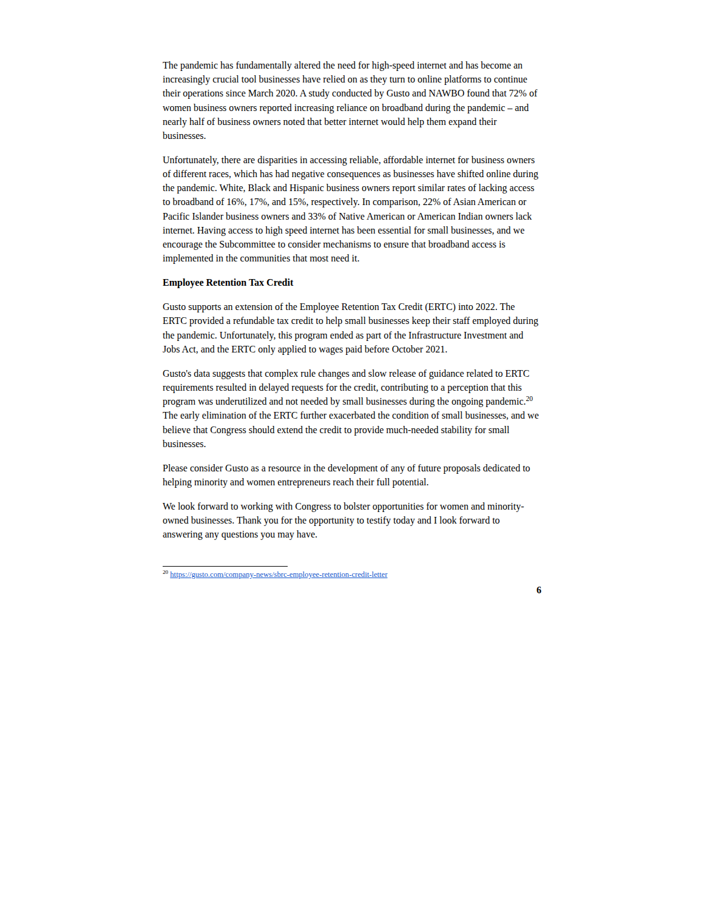The pandemic has fundamentally altered the need for high-speed internet and has become an increasingly crucial tool businesses have relied on as they turn to online platforms to continue their operations since March 2020. A study conducted by Gusto and NAWBO found that 72% of women business owners reported increasing reliance on broadband during the pandemic – and nearly half of business owners noted that better internet would help them expand their businesses.
Unfortunately, there are disparities in accessing reliable, affordable internet for business owners of different races, which has had negative consequences as businesses have shifted online during the pandemic. White, Black and Hispanic business owners report similar rates of lacking access to broadband of 16%, 17%, and 15%, respectively. In comparison, 22% of Asian American or Pacific Islander business owners and 33% of Native American or American Indian owners lack internet. Having access to high speed internet has been essential for small businesses, and we encourage the Subcommittee to consider mechanisms to ensure that broadband access is implemented in the communities that most need it.
Employee Retention Tax Credit
Gusto supports an extension of the Employee Retention Tax Credit (ERTC) into 2022. The ERTC provided a refundable tax credit to help small businesses keep their staff employed during the pandemic. Unfortunately, this program ended as part of the Infrastructure Investment and Jobs Act, and the ERTC only applied to wages paid before October 2021.
Gusto's data suggests that complex rule changes and slow release of guidance related to ERTC requirements resulted in delayed requests for the credit, contributing to a perception that this program was underutilized and not needed by small businesses during the ongoing pandemic.20 The early elimination of the ERTC further exacerbated the condition of small businesses, and we believe that Congress should extend the credit to provide much-needed stability for small businesses.
Please consider Gusto as a resource in the development of any of future proposals dedicated to helping minority and women entrepreneurs reach their full potential.
We look forward to working with Congress to bolster opportunities for women and minority-owned businesses. Thank you for the opportunity to testify today and I look forward to answering any questions you may have.
20 https://gusto.com/company-news/sbrc-employee-retention-credit-letter
6